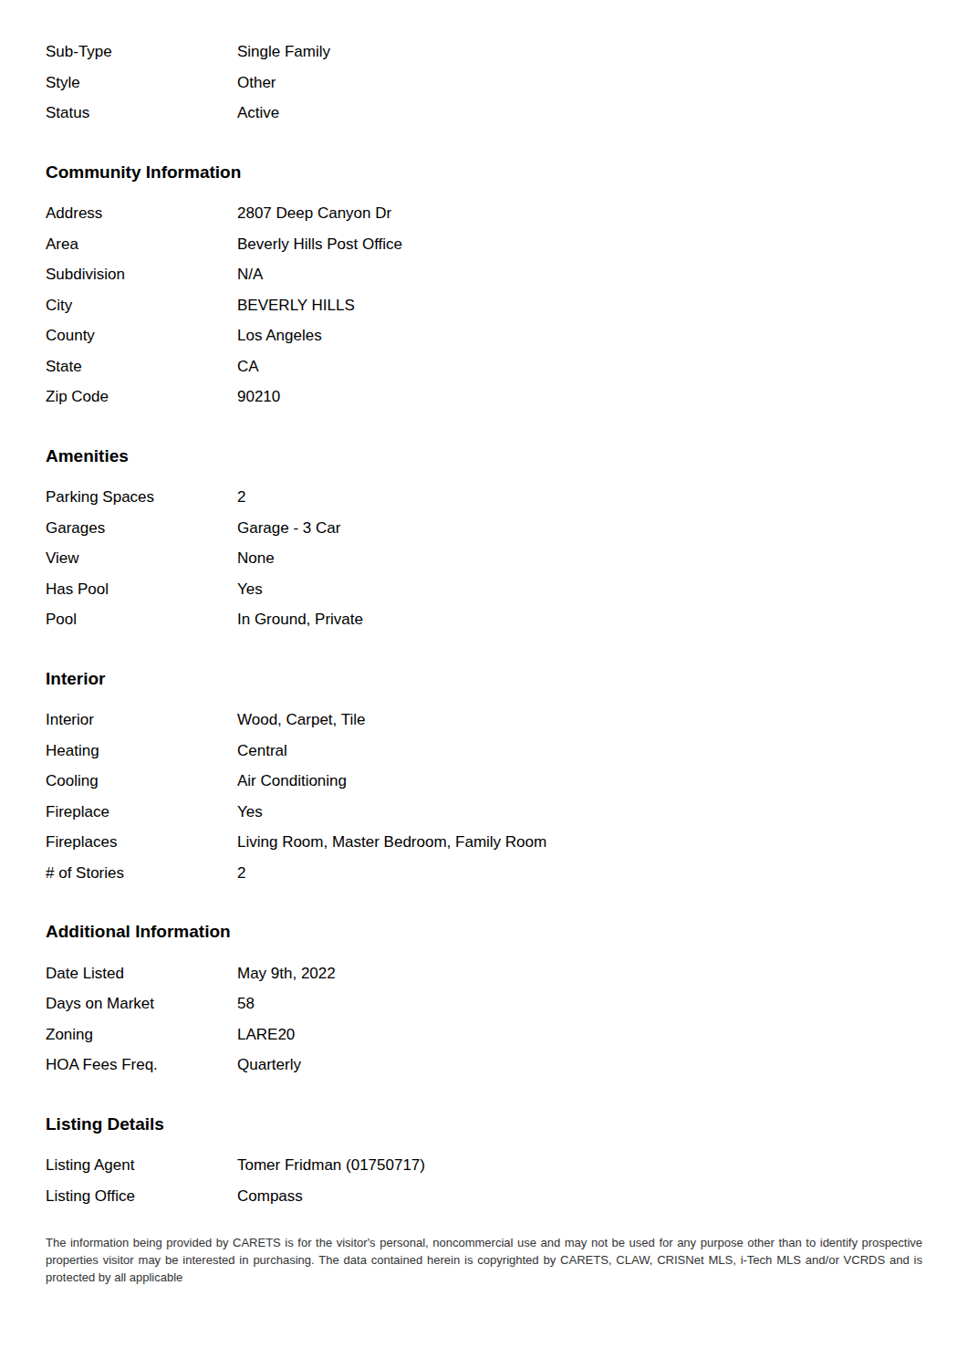| Sub-Type | Single Family |
| Style | Other |
| Status | Active |
Community Information
| Address | 2807 Deep Canyon Dr |
| Area | Beverly Hills Post Office |
| Subdivision | N/A |
| City | BEVERLY HILLS |
| County | Los Angeles |
| State | CA |
| Zip Code | 90210 |
Amenities
| Parking Spaces | 2 |
| Garages | Garage - 3 Car |
| View | None |
| Has Pool | Yes |
| Pool | In Ground, Private |
Interior
| Interior | Wood, Carpet, Tile |
| Heating | Central |
| Cooling | Air Conditioning |
| Fireplace | Yes |
| Fireplaces | Living Room, Master Bedroom, Family Room |
| # of Stories | 2 |
Additional Information
| Date Listed | May 9th, 2022 |
| Days on Market | 58 |
| Zoning | LARE20 |
| HOA Fees Freq. | Quarterly |
Listing Details
| Listing Agent | Tomer Fridman (01750717) |
| Listing Office | Compass |
The information being provided by CARETS is for the visitor's personal, noncommercial use and may not be used for any purpose other than to identify prospective properties visitor may be interested in purchasing. The data contained herein is copyrighted by CARETS, CLAW, CRISNet MLS, i-Tech MLS and/or VCRDS and is protected by all applicable